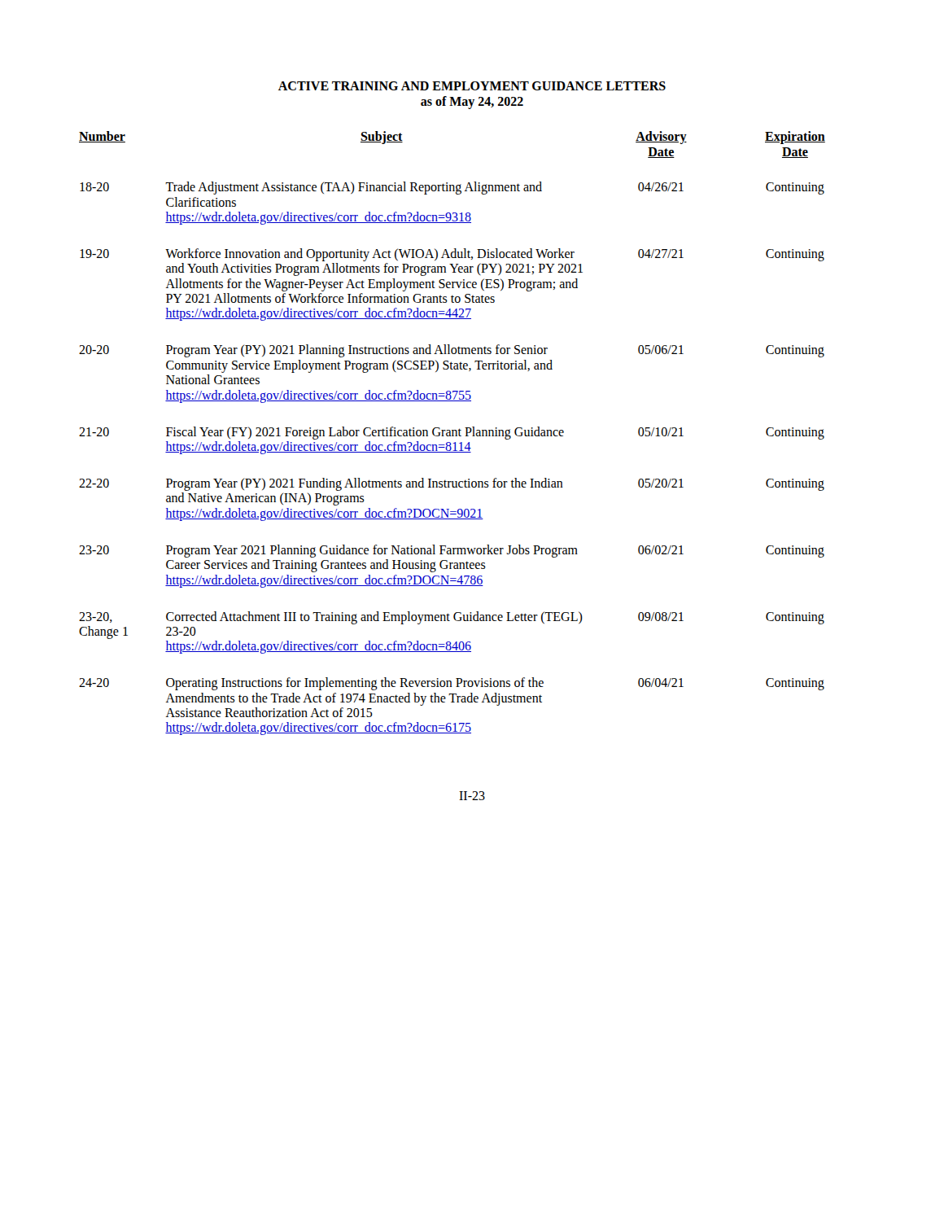ACTIVE TRAINING AND EMPLOYMENT GUIDANCE LETTERS
as of May 24, 2022
| Number | Subject | Advisory Date | Expiration Date |
| --- | --- | --- | --- |
| 18-20 | Trade Adjustment Assistance (TAA) Financial Reporting Alignment and Clarifications https://wdr.doleta.gov/directives/corr_doc.cfm?docn=9318 | 04/26/21 | Continuing |
| 19-20 | Workforce Innovation and Opportunity Act (WIOA) Adult, Dislocated Worker and Youth Activities Program Allotments for Program Year (PY) 2021; PY 2021 Allotments for the Wagner-Peyser Act Employment Service (ES) Program; and PY 2021 Allotments of Workforce Information Grants to States https://wdr.doleta.gov/directives/corr_doc.cfm?docn=4427 | 04/27/21 | Continuing |
| 20-20 | Program Year (PY) 2021 Planning Instructions and Allotments for Senior Community Service Employment Program (SCSEP) State, Territorial, and National Grantees https://wdr.doleta.gov/directives/corr_doc.cfm?docn=8755 | 05/06/21 | Continuing |
| 21-20 | Fiscal Year (FY) 2021 Foreign Labor Certification Grant Planning Guidance https://wdr.doleta.gov/directives/corr_doc.cfm?docn=8114 | 05/10/21 | Continuing |
| 22-20 | Program Year (PY) 2021 Funding Allotments and Instructions for the Indian and Native American (INA) Programs https://wdr.doleta.gov/directives/corr_doc.cfm?DOCN=9021 | 05/20/21 | Continuing |
| 23-20 | Program Year 2021 Planning Guidance for National Farmworker Jobs Program Career Services and Training Grantees and Housing Grantees https://wdr.doleta.gov/directives/corr_doc.cfm?DOCN=4786 | 06/02/21 | Continuing |
| 23-20, Change 1 | Corrected Attachment III to Training and Employment Guidance Letter (TEGL) 23-20 https://wdr.doleta.gov/directives/corr_doc.cfm?docn=8406 | 09/08/21 | Continuing |
| 24-20 | Operating Instructions for Implementing the Reversion Provisions of the Amendments to the Trade Act of 1974 Enacted by the Trade Adjustment Assistance Reauthorization Act of 2015 https://wdr.doleta.gov/directives/corr_doc.cfm?docn=6175 | 06/04/21 | Continuing |
II-23